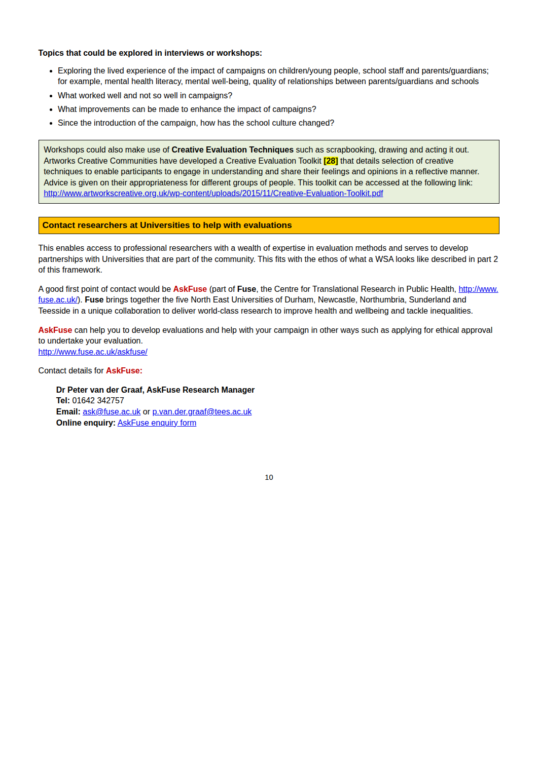Topics that could be explored in interviews or workshops:
Exploring the lived experience of the impact of campaigns on children/young people, school staff and parents/guardians; for example, mental health literacy, mental well-being, quality of relationships between parents/guardians and schools
What worked well and not so well in campaigns?
What improvements can be made to enhance the impact of campaigns?
Since the introduction of the campaign, how has the school culture changed?
Workshops could also make use of Creative Evaluation Techniques such as scrapbooking, drawing and acting it out. Artworks Creative Communities have developed a Creative Evaluation Toolkit [28] that details selection of creative techniques to enable participants to engage in understanding and share their feelings and opinions in a reflective manner. Advice is given on their appropriateness for different groups of people. This toolkit can be accessed at the following link:
http://www.artworkscreative.org.uk/wp-content/uploads/2015/11/Creative-Evaluation-Toolkit.pdf
Contact researchers at Universities to help with evaluations
This enables access to professional researchers with a wealth of expertise in evaluation methods and serves to develop partnerships with Universities that are part of the community. This fits with the ethos of what a WSA looks like described in part 2 of this framework.
A good first point of contact would be AskFuse (part of Fuse, the Centre for Translational Research in Public Health, http://www.fuse.ac.uk/). Fuse brings together the five North East Universities of Durham, Newcastle, Northumbria, Sunderland and Teesside in a unique collaboration to deliver world-class research to improve health and wellbeing and tackle inequalities.
AskFuse can help you to develop evaluations and help with your campaign in other ways such as applying for ethical approval to undertake your evaluation.
http://www.fuse.ac.uk/askfuse/
Contact details for AskFuse:
Dr Peter van der Graaf, AskFuse Research Manager
Tel: 01642 342757
Email: ask@fuse.ac.uk or p.van.der.graaf@tees.ac.uk
Online enquiry: AskFuse enquiry form
10